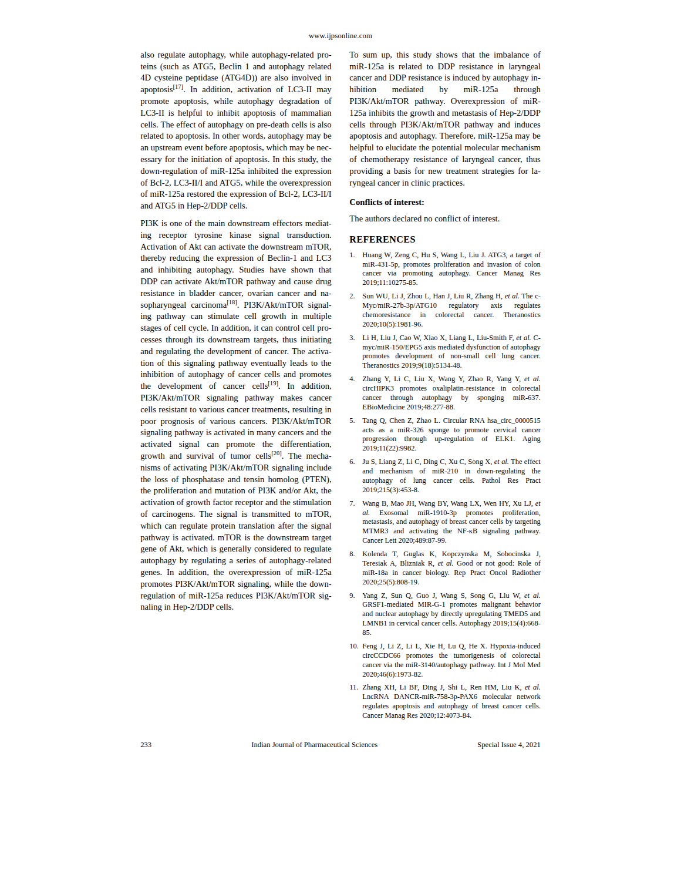www.ijpsonline.com
also regulate autophagy, while autophagy-related proteins (such as ATG5, Beclin 1 and autophagy related 4D cysteine peptidase (ATG4D)) are also involved in apoptosis[17]. In addition, activation of LC3-II may promote apoptosis, while autophagy degradation of LC3-II is helpful to inhibit apoptosis of mammalian cells. The effect of autophagy on pre-death cells is also related to apoptosis. In other words, autophagy may be an upstream event before apoptosis, which may be necessary for the initiation of apoptosis. In this study, the down-regulation of miR-125a inhibited the expression of Bcl-2, LC3-II/I and ATG5, while the overexpression of miR-125a restored the expression of Bcl-2, LC3-II/I and ATG5 in Hep-2/DDP cells.
PI3K is one of the main downstream effectors mediating receptor tyrosine kinase signal transduction. Activation of Akt can activate the downstream mTOR, thereby reducing the expression of Beclin-1 and LC3 and inhibiting autophagy. Studies have shown that DDP can activate Akt/mTOR pathway and cause drug resistance in bladder cancer, ovarian cancer and nasopharyngeal carcinoma[18]. PI3K/Akt/mTOR signaling pathway can stimulate cell growth in multiple stages of cell cycle. In addition, it can control cell processes through its downstream targets, thus initiating and regulating the development of cancer. The activation of this signaling pathway eventually leads to the inhibition of autophagy of cancer cells and promotes the development of cancer cells[19]. In addition, PI3K/Akt/mTOR signaling pathway makes cancer cells resistant to various cancer treatments, resulting in poor prognosis of various cancers. PI3K/Akt/mTOR signaling pathway is activated in many cancers and the activated signal can promote the differentiation, growth and survival of tumor cells[20]. The mechanisms of activating PI3K/Akt/mTOR signaling include the loss of phosphatase and tensin homolog (PTEN), the proliferation and mutation of PI3K and/or Akt, the activation of growth factor receptor and the stimulation of carcinogens. The signal is transmitted to mTOR, which can regulate protein translation after the signal pathway is activated. mTOR is the downstream target gene of Akt, which is generally considered to regulate autophagy by regulating a series of autophagy-related genes. In addition, the overexpression of miR-125a promotes PI3K/Akt/mTOR signaling, while the down-regulation of miR-125a reduces PI3K/Akt/mTOR signaling in Hep-2/DDP cells.
To sum up, this study shows that the imbalance of miR-125a is related to DDP resistance in laryngeal cancer and DDP resistance is induced by autophagy inhibition mediated by miR-125a through PI3K/Akt/mTOR pathway. Overexpression of miR-125a inhibits the growth and metastasis of Hep-2/DDP cells through PI3K/Akt/mTOR pathway and induces apoptosis and autophagy. Therefore, miR-125a may be helpful to elucidate the potential molecular mechanism of chemotherapy resistance of laryngeal cancer, thus providing a basis for new treatment strategies for laryngeal cancer in clinic practices.
Conflicts of interest:
The authors declared no conflict of interest.
REFERENCES
Huang W, Zeng C, Hu S, Wang L, Liu J. ATG3, a target of miR-431-5p, promotes proliferation and invasion of colon cancer via promoting autophagy. Cancer Manag Res 2019;11:10275-85.
Sun WU, Li J, Zhou L, Han J, Liu R, Zhang H, et al. The c-Myc/miR-27b-3p/ATG10 regulatory axis regulates chemoresistance in colorectal cancer. Theranostics 2020;10(5):1981-96.
Li H, Liu J, Cao W, Xiao X, Liang L, Liu-Smith F, et al. C-myc/miR-150/EPG5 axis mediated dysfunction of autophagy promotes development of non-small cell lung cancer. Theranostics 2019;9(18):5134-48.
Zhang Y, Li C, Liu X, Wang Y, Zhao R, Yang Y, et al. circHIPK3 promotes oxaliplatin-resistance in colorectal cancer through autophagy by sponging miR-637. EBioMedicine 2019;48:277-88.
Tang Q, Chen Z, Zhao L. Circular RNA hsa_circ_0000515 acts as a miR-326 sponge to promote cervical cancer progression through up-regulation of ELK1. Aging 2019;11(22):9982.
Ju S, Liang Z, Li C, Ding C, Xu C, Song X, et al. The effect and mechanism of miR-210 in down-regulating the autophagy of lung cancer cells. Pathol Res Pract 2019;215(3):453-8.
Wang B, Mao JH, Wang BY, Wang LX, Wen HY, Xu LJ, et al. Exosomal miR-1910-3p promotes proliferation, metastasis, and autophagy of breast cancer cells by targeting MTMR3 and activating the NF-κB signaling pathway. Cancer Lett 2020;489:87-99.
Kolenda T, Guglas K, Kopczynska M, Sobocinska J, Teresiak A, Blizniak R, et al. Good or not good: Role of miR-18a in cancer biology. Rep Pract Oncol Radiother 2020;25(5):808-19.
Yang Z, Sun Q, Guo J, Wang S, Song G, Liu W, et al. GRSF1-mediated MIR-G-1 promotes malignant behavior and nuclear autophagy by directly upregulating TMED5 and LMNB1 in cervical cancer cells. Autophagy 2019;15(4):668-85.
Feng J, Li Z, Li L, Xie H, Lu Q, He X. Hypoxia-induced circCCDC66 promotes the tumorigenesis of colorectal cancer via the miR-3140/autophagy pathway. Int J Mol Med 2020;46(6):1973-82.
Zhang XH, Li BF, Ding J, Shi L, Ren HM, Liu K, et al. LncRNA DANCR-miR-758-3p-PAX6 molecular network regulates apoptosis and autophagy of breast cancer cells. Cancer Manag Res 2020;12:4073-84.
233
Indian Journal of Pharmaceutical Sciences
Special Issue 4, 2021